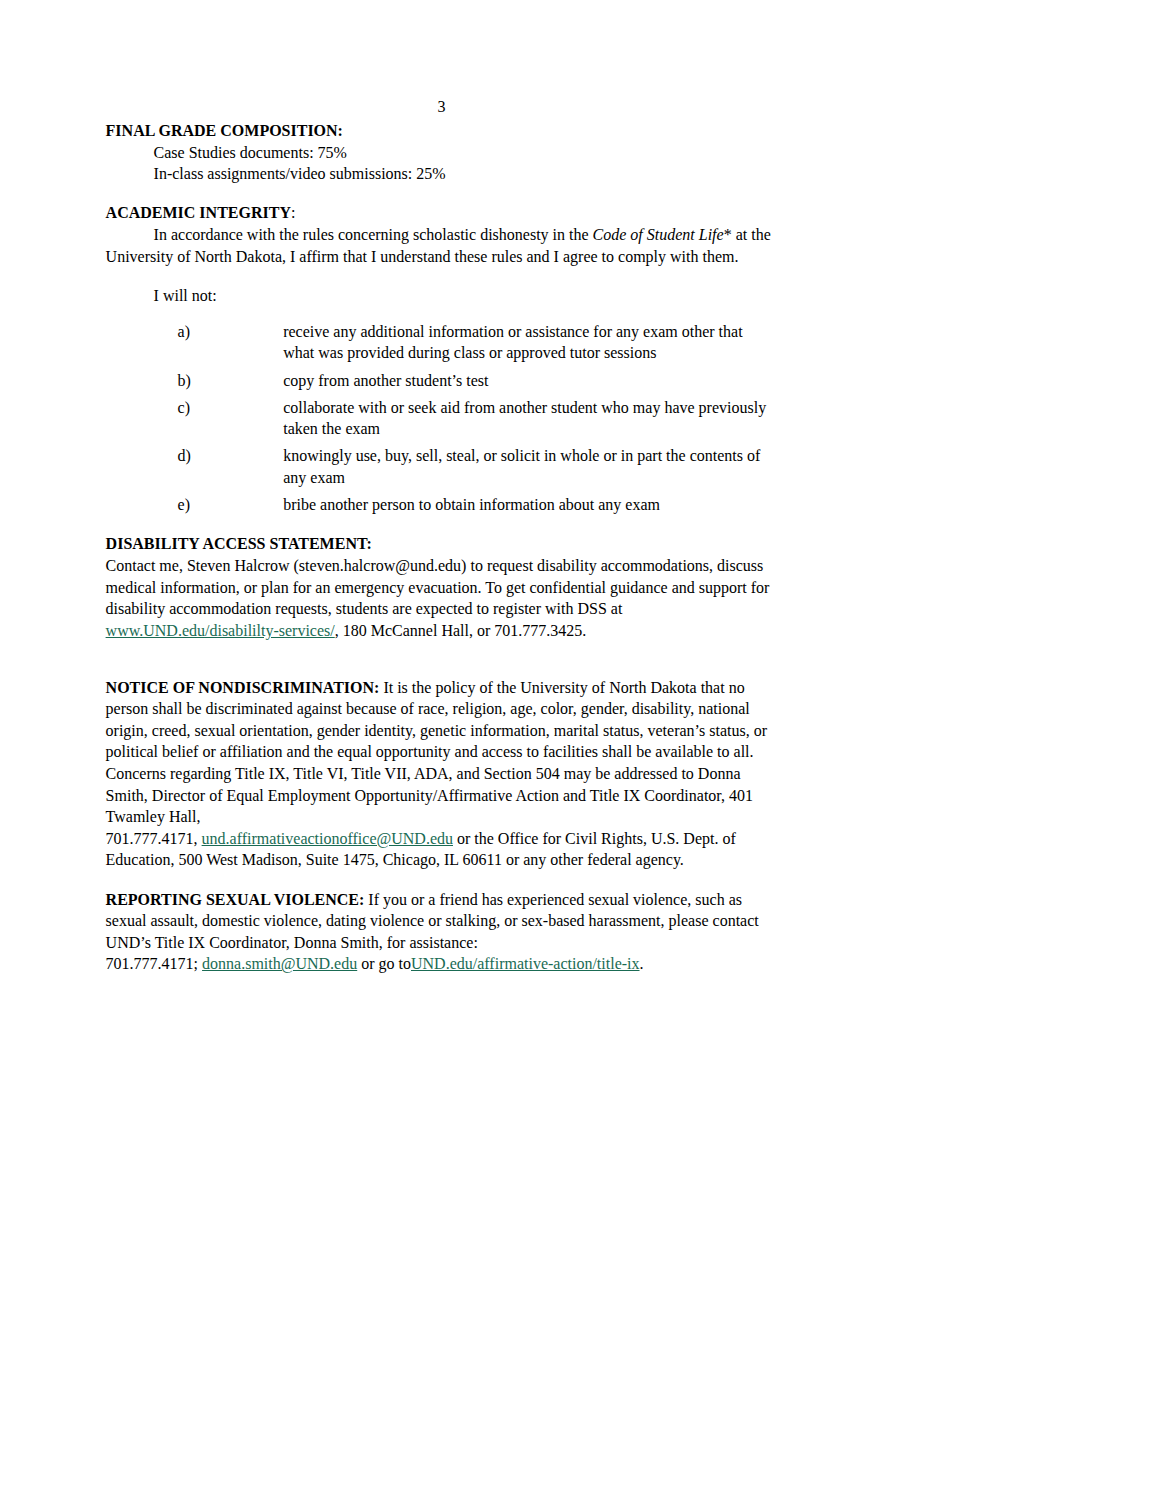3
FINAL GRADE COMPOSITION:
Case Studies documents: 75%
In-class assignments/video submissions: 25%
ACADEMIC INTEGRITY
:
In accordance with the rules concerning scholastic dishonesty in the Code of Student Life* at the University of North Dakota, I affirm that I understand these rules and I agree to comply with them.
I will not:
a) receive any additional information or assistance for any exam other that what was provided during class or approved tutor sessions
b) copy from another student’s test
c) collaborate with or seek aid from another student who may have previously taken the exam
d) knowingly use, buy, sell, steal, or solicit in whole or in part the contents of any exam
e) bribe another person to obtain information about any exam
DISABILITY ACCESS STATEMENT:
Contact me, Steven Halcrow (steven.halcrow@und.edu) to request disability accommodations, discuss medical information, or plan for an emergency evacuation. To get confidential guidance and support for disability accommodation requests, students are expected to register with DSS at www.UND.edu/disabililty-services/, 180 McCannel Hall, or 701.777.3425.
NOTICE OF NONDISCRIMINATION:
It is the policy of the University of North Dakota that no person shall be discriminated against because of race, religion, age, color, gender, disability, national origin, creed, sexual orientation, gender identity, genetic information, marital status, veteran’s status, or political belief or affiliation and the equal opportunity and access to facilities shall be available to all. Concerns regarding Title IX, Title VI, Title VII, ADA, and Section 504 may be addressed to Donna Smith, Director of Equal Employment Opportunity/Affirmative Action and Title IX Coordinator, 401 Twamley Hall,
701.777.4171, und.affirmativeactionoffice@UND.edu or the Office for Civil Rights, U.S. Dept. of Education, 500 West Madison, Suite 1475, Chicago, IL 60611 or any other federal agency.
REPORTING SEXUAL VIOLENCE:
If you or a friend has experienced sexual violence, such as sexual assault, domestic violence, dating violence or stalking, or sex-based harassment, please contact UND’s Title IX Coordinator, Donna Smith, for assistance:
701.777.4171; donna.smith@UND.edu or go toUND.edu/affirmative-action/title-ix.